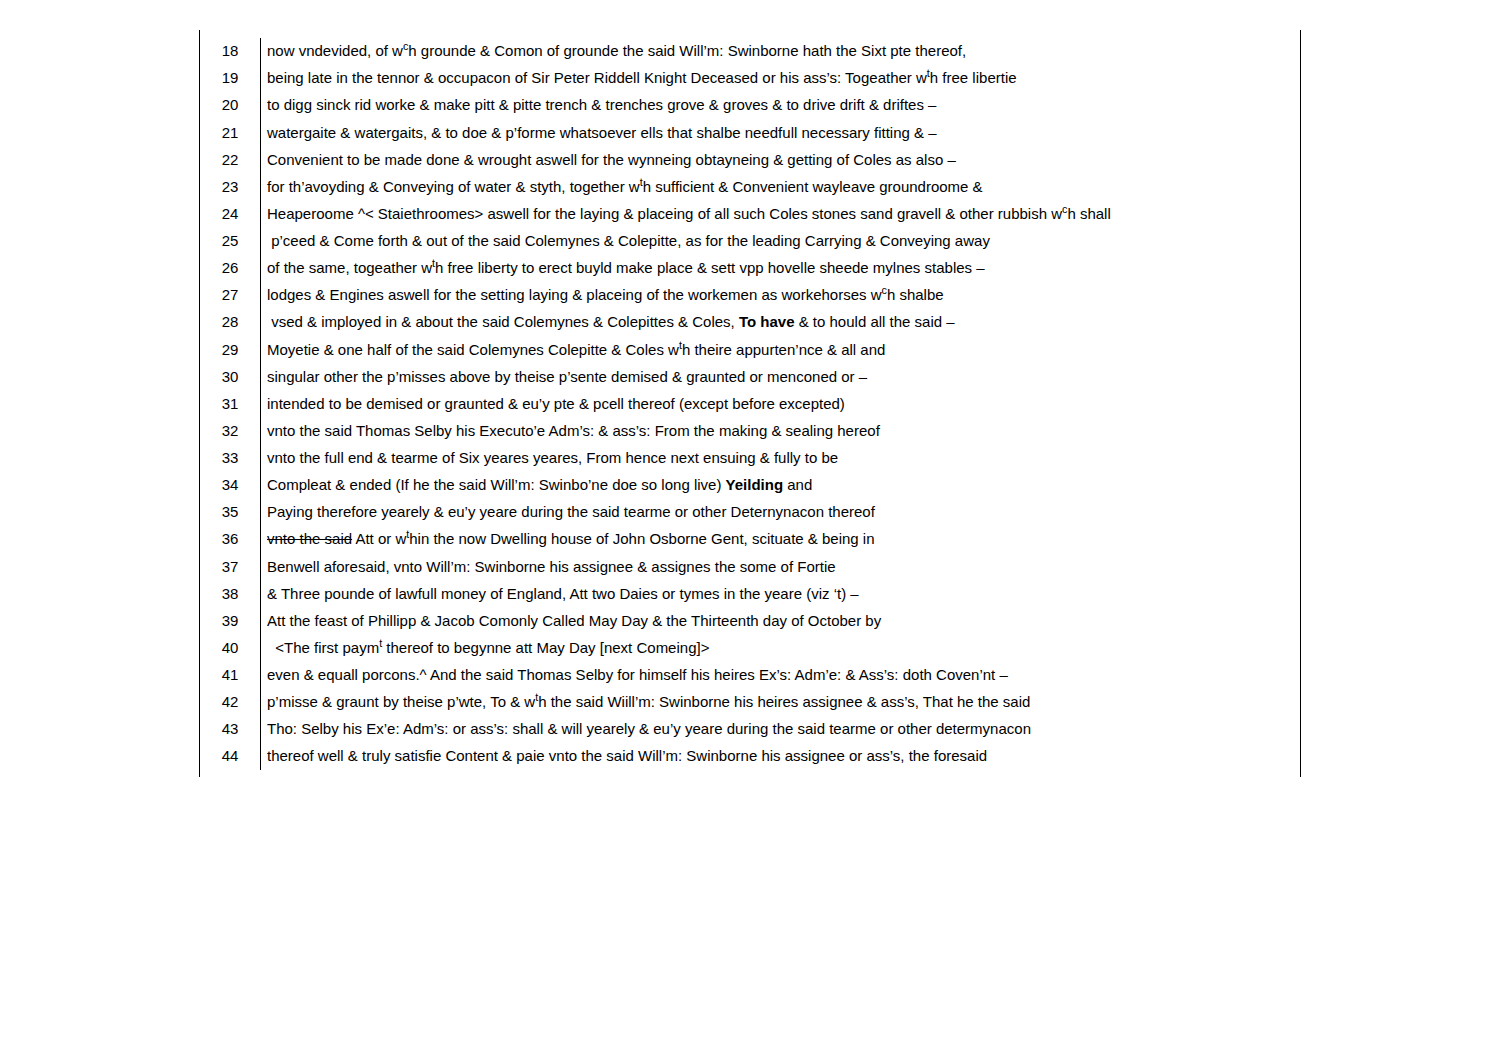| 18 | now vndevided, of w c h grounde & Comon of grounde the said Will’m: Swinborne hath the Sixt pte thereof, |
| 19 | being late in the tennor & occupacon of Sir Peter Riddell Knight Deceased or his ass’s: Togeather w t h free libertie |
| 20 | to digg sinck rid worke & make pitt & pitte trench & trenches grove & groves & to drive drift & driftes – |
| 21 | watergaite & watergaits, & to doe & p’forme whatsoever ells that shalbe needfull necessary fitting & – |
| 22 | Convenient to be made done & wrought aswell for the wynneing obtayneing & getting of Coles as also – |
| 23 | for th’avoyding & Conveying of water & styth, together w t h sufficient & Convenient wayleave groundroome & |
| 24 | Heaperoome ^< Staiethroomes> aswell for the laying & placeing of all such Coles stones sand gravell & other rubbish w c h shall |
| 25 | p’ceed & Come forth & out of the said Colemynes & Colepitte, as for the leading Carrying & Conveying away |
| 26 | of the same, togeather w t h free liberty to erect buyld make place & sett vpp hovelle sheede mylnes stables – |
| 27 | lodges & Engines aswell for the setting laying & placeing of the workemen as workehorses w c h shalbe |
| 28 | vsed & imployed in & about the said Colemynes & Colepittes & Coles, To have & to hould all the said – |
| 29 | Moyetie & one half of the said Colemynes Colepitte & Coles w t h theire appurten’nce & all and |
| 30 | singular other the p’misses above by theise p’sente demised & graunted or menconed or – |
| 31 | intended to be demised or graunted & eu’y pte & pcell thereof (except before excepted) |
| 32 | vnto the said Thomas Selby his Executo’e Adm’s: & ass’s: From the making & sealing hereof |
| 33 | vnto the full end & tearme of Six yeares yeares, From hence next ensuing & fully to be |
| 34 | Compleat & ended (If he the said Will’m: Swinbo’ne doe so long live) Yeilding and |
| 35 | Paying therefore yearely & eu’y yeare during the said tearme or other Deternynacon thereof |
| 36 | vnto the said Att or w t hin the now Dwelling house of John Osborne Gent, scituate & being in |
| 37 | Benwell aforesaid, vnto Will’m: Swinborne his assignee & assignes the some of Fortie |
| 38 | & Three pounde of lawfull money of England, Att two Daies or tymes in the yeare (viz ‘t) – |
| 39 | Att the feast of Phillipp & Jacob Comonly Called May Day & the Thirteenth day of October by |
| 40 | <The first paym t thereof to begynne att May Day [next Comeing]> |
| 41 | even & equall porcons.^ And the said Thomas Selby for himself his heires Ex’s: Adm’e: & Ass’s: doth Coven’nt – |
| 42 | p’misse & graunt by theise p’wte, To & w t h the said Wiill’m: Swinborne his heires assignee & ass’s, That he the said |
| 43 | Tho: Selby his Ex’e: Adm’s: or ass’s: shall & will yearely & eu’y yeare during the said tearme or other determynacon |
| 44 | thereof well & truly satisfie Content & paie vnto the said Will’m: Swinborne his assignee or ass’s, the foresaid |